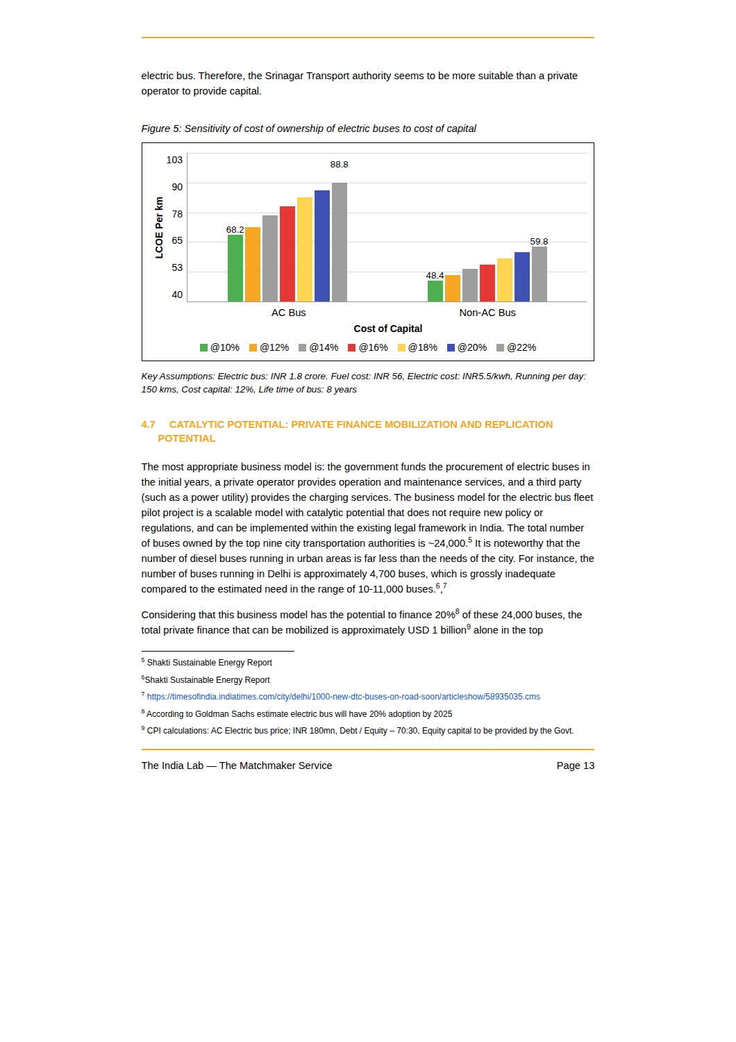electric bus. Therefore, the Srinagar Transport authority seems to be more suitable than a private operator to provide capital.
Figure 5: Sensitivity of cost of ownership of electric buses to cost of capital
LCOE Per km
103
90
78
65
53
40
68.2
88.8
48.4
59.8
AC Bus
Non-AC Bus
Cost of Capital
@10%
@12%
@14%
@16%
@18%
@20%
@22%
Key Assumptions: Electric bus: INR 1.8 crore. Fuel cost: INR 56, Electric cost: INR5.5/kwh, Running per day: 150 kms, Cost capital: 12%, Life time of bus: 8 years
4.7 CATALYTIC POTENTIAL: PRIVATE FINANCE MOBILIZATION AND REPLICATION POTENTIAL
The most appropriate business model is: the government funds the procurement of electric buses in the initial years, a private operator provides operation and maintenance services, and a third party (such as a power utility) provides the charging services. The business model for the electric bus fleet pilot project is a scalable model with catalytic potential that does not require new policy or regulations, and can be implemented within the existing legal framework in India. The total number of buses owned by the top nine city transportation authorities is ~24,000.5 It is noteworthy that the number of diesel buses running in urban areas is far less than the needs of the city. For instance, the number of buses running in Delhi is approximately 4,700 buses, which is grossly inadequate compared to the estimated need in the range of 10-11,000 buses.6,7
Considering that this business model has the potential to finance 20%8 of these 24,000 buses, the total private finance that can be mobilized is approximately USD 1 billion9 alone in the top
5 Shakti Sustainable Energy Report
6Shakti Sustainable Energy Report
7 https://timesofindia.indiatimes.com/city/delhi/1000-new-dtc-buses-on-road-soon/articleshow/58935035.cms
8 According to Goldman Sachs estimate electric bus will have 20% adoption by 2025
9 CPI calculations: AC Electric bus price; INR 180mn, Debt / Equity – 70:30, Equity capital to be provided by the Govt.
The India Lab — The Matchmaker Service
Page 13